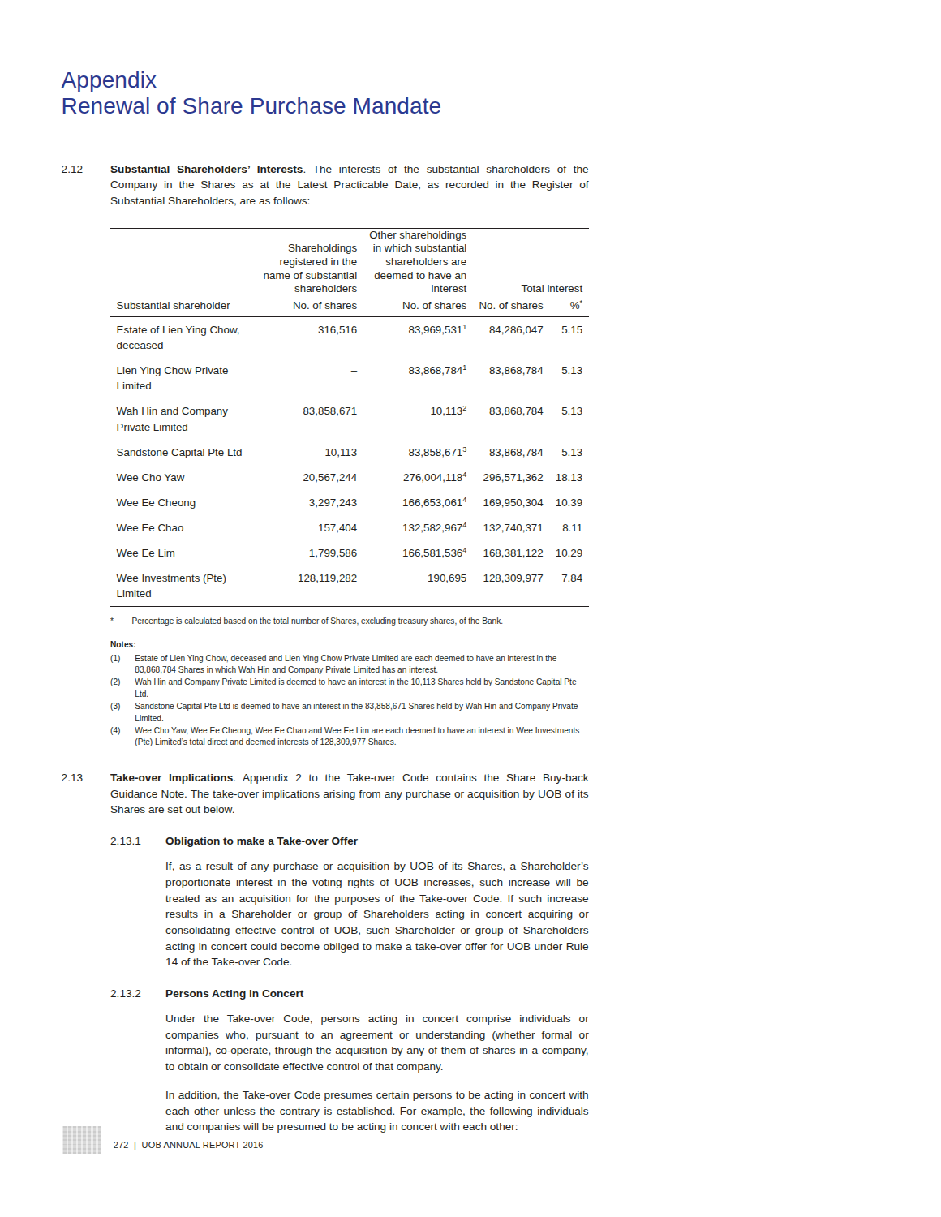Appendix
Renewal of Share Purchase Mandate
2.12
Substantial Shareholders’ Interests. The interests of the substantial shareholders of the Company in the Shares as at the Latest Practicable Date, as recorded in the Register of Substantial Shareholders, are as follows:
| | Shareholdings registered in the name of substantial shareholders | Other shareholdings in which substantial shareholders are deemed to have an interest | Total interest |
| --- | --- | --- | --- |
| Substantial shareholder | No. of shares | No. of shares | No. of shares | % * |
| Estate of Lien Ying Chow, deceased | 316,516 | 83,969,531 1 | 84,286,047 | 5.15 |
| Lien Ying Chow Private Limited | – | 83,868,784 1 | 83,868,784 | 5.13 |
| Wah Hin and Company Private Limited | 83,858,671 | 10,113 2 | 83,868,784 | 5.13 |
| Sandstone Capital Pte Ltd | 10,113 | 83,858,671 3 | 83,868,784 | 5.13 |
| Wee Cho Yaw | 20,567,244 | 276,004,118 4 | 296,571,362 | 18.13 |
| Wee Ee Cheong | 3,297,243 | 166,653,061 4 | 169,950,304 | 10.39 |
| Wee Ee Chao | 157,404 | 132,582,967 4 | 132,740,371 | 8.11 |
| Wee Ee Lim | 1,799,586 | 166,581,536 4 | 168,381,122 | 10.29 |
| Wee Investments (Pte) Limited | 128,119,282 | 190,695 | 128,309,977 | 7.84 |
*
Percentage is calculated based on the total number of Shares, excluding treasury shares, of the Bank.
Notes:
(1)
Estate of Lien Ying Chow, deceased and Lien Ying Chow Private Limited are each deemed to have an interest in the 83,868,784 Shares in which Wah Hin and Company Private Limited has an interest.
(2)
Wah Hin and Company Private Limited is deemed to have an interest in the 10,113 Shares held by Sandstone Capital Pte Ltd.
(3)
Sandstone Capital Pte Ltd is deemed to have an interest in the 83,858,671 Shares held by Wah Hin and Company Private Limited.
(4)
Wee Cho Yaw, Wee Ee Cheong, Wee Ee Chao and Wee Ee Lim are each deemed to have an interest in Wee Investments (Pte) Limited’s total direct and deemed interests of 128,309,977 Shares.
2.13
Take-over Implications. Appendix 2 to the Take-over Code contains the Share Buy-back Guidance Note. The take-over implications arising from any purchase or acquisition by UOB of its Shares are set out below.
2.13.1
Obligation to make a Take-over Offer
If, as a result of any purchase or acquisition by UOB of its Shares, a Shareholder’s proportionate interest in the voting rights of UOB increases, such increase will be treated as an acquisition for the purposes of the Take-over Code. If such increase results in a Shareholder or group of Shareholders acting in concert acquiring or consolidating effective control of UOB, such Shareholder or group of Shareholders acting in concert could become obliged to make a take-over offer for UOB under Rule 14 of the Take-over Code.
2.13.2
Persons Acting in Concert
Under the Take-over Code, persons acting in concert comprise individuals or companies who, pursuant to an agreement or understanding (whether formal or informal), co-operate, through the acquisition by any of them of shares in a company, to obtain or consolidate effective control of that company.
In addition, the Take-over Code presumes certain persons to be acting in concert with each other unless the contrary is established. For example, the following individuals and companies will be presumed to be acting in concert with each other:
272 | UOB ANNUAL REPORT 2016